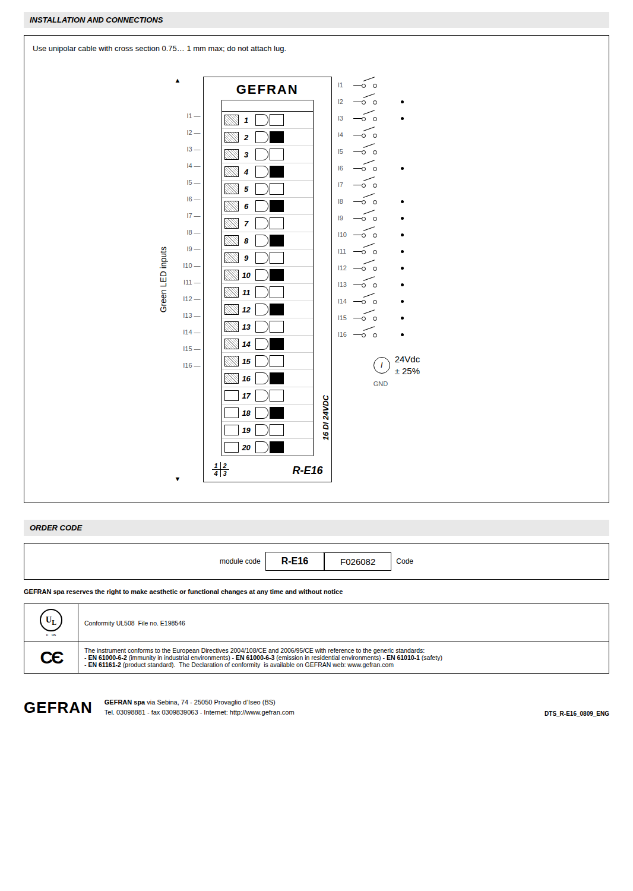INSTALLATION AND CONNECTIONS
Use unipolar cable with cross section 0.75… 1 mm max; do not attach lug.
Green LED inputs
▲ ▼
I1 — I2 — I3 — I4 — I5 — I6 — I7 — I8 — I9 — I10 — I11 — I12 — I13 — I14 — I15 — I16 —
GEFRAN
1
2
3
4
5
6
7
8
9
10
11
12
13
14
15
16
17
18
19
20
16 DI 24VDC
12
43
R-E16
I1
I2
I3
I4
I5
I6
I7
I8
I9
I10
I11
I12
I13
I14
I15
I16
I
24Vdc
± 25%
GND
ORDER CODE
module code R-E16 F026082 Code
GEFRAN spa reserves the right to make aesthetic or functional changes at any time and without notice
| U L c us | Conformity UL508 File no. E198546 |
| CЄ | The instrument conforms to the European Directives 2004/108/CE and 2006/95/CE with reference to the generic standards: - EN 61000-6-2 (immunity in industrial environments) - EN 61000-6-3 (emission in residential environments) - EN 61010-1 (safety) - EN 61161-2 (product standard). The Declaration of conformity is available on GEFRAN web: www.gefran.com |
GEFRAN
GEFRAN spa via Sebina, 74 - 25050 Provaglio d’Iseo (BS)
Tel. 03098881 - fax 0309839063 - Internet: http://www.gefran.com
DTS_R-E16_0809_ENG